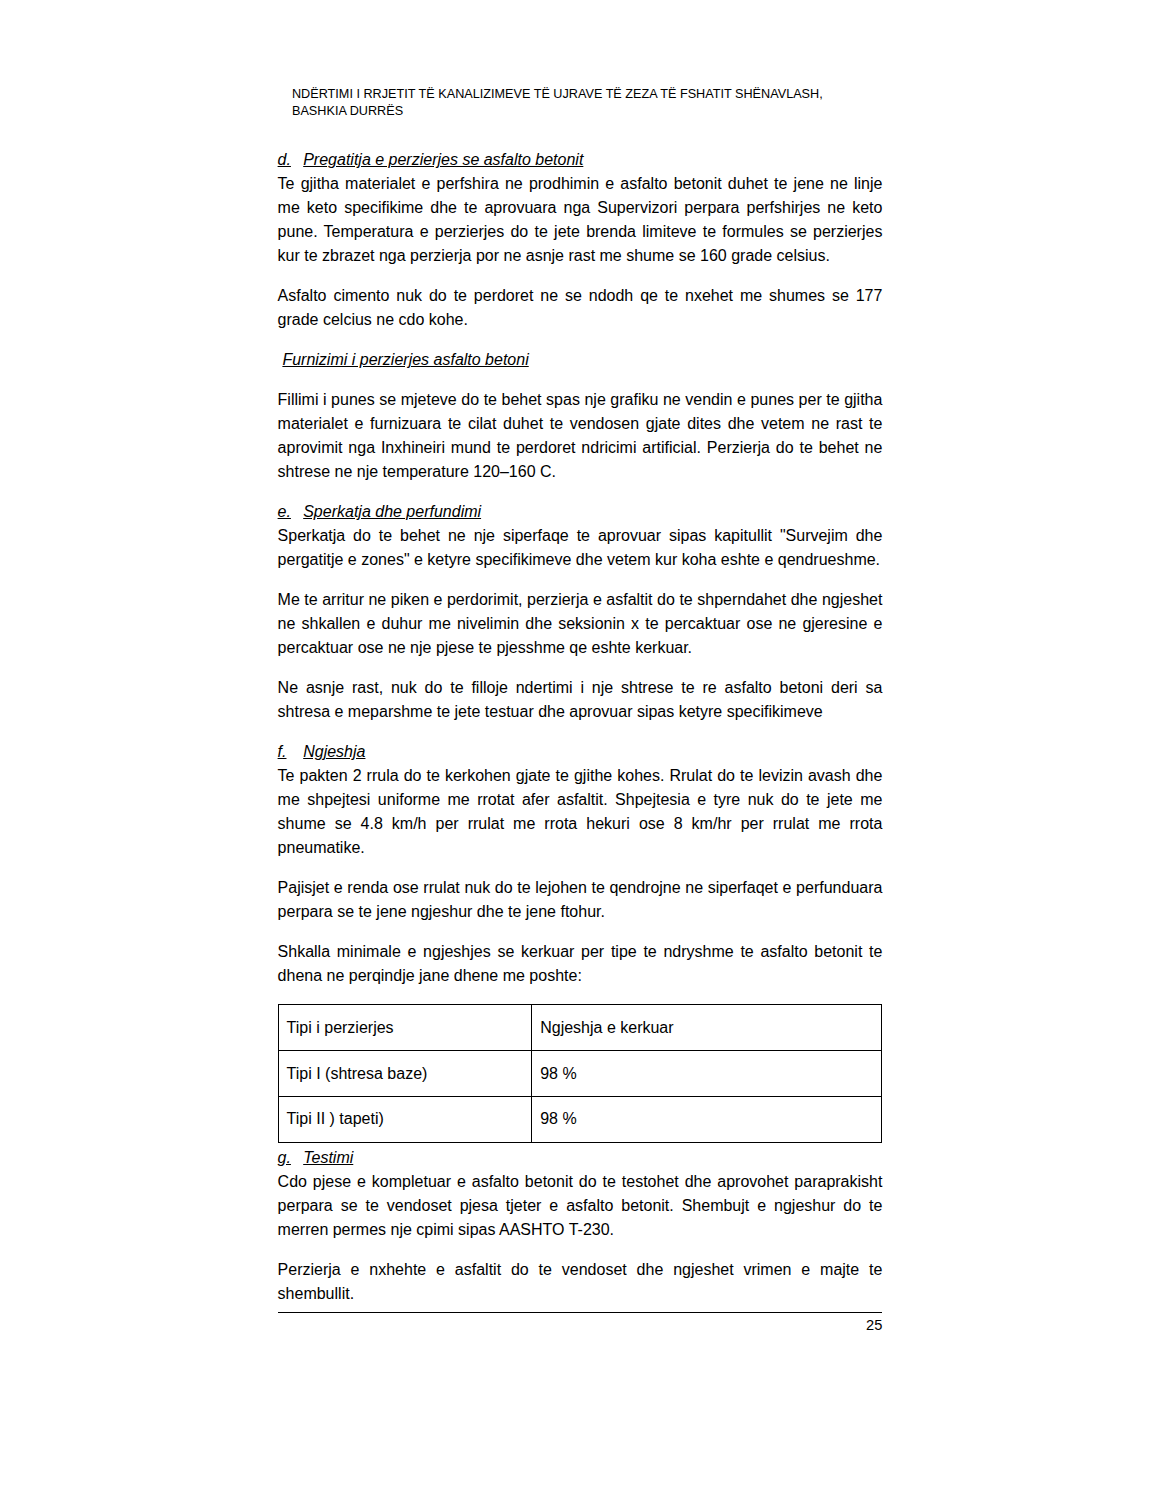NDËRTIMI I RRJETIT TË KANALIZIMEVE TË UJRAVE TË ZEZA TË FSHATIT SHËNAVLASH,
BASHKIA DURRËS
d. Pregatitja e perzierjes se asfalto betonit
Te gjitha materialet e perfshira ne prodhimin e asfalto betonit duhet te jene ne linje me keto specifikime dhe te aprovuara nga Supervizori perpara perfshirjes ne keto pune. Temperatura e perzierjes do te jete brenda limiteve te formules se perzierjes kur te zbrazet nga perzierja por ne asnje rast me shume se 160 grade celsius.
Asfalto cimento nuk do te perdoret ne se ndodh qe te nxehet me shumes se 177 grade celcius ne cdo kohe.
Furnizimi i perzierjes asfalto betoni
Fillimi i punes se mjeteve do te behet spas nje grafiku ne vendin e punes per te gjitha materialet e furnizuara te cilat duhet te vendosen gjate dites dhe vetem ne rast te aprovimit nga Inxhineiri mund te perdoret ndricimi artificial. Perzierja do te behet ne shtrese ne nje temperature 120–160 C.
e. Sperkatja dhe perfundimi
Sperkatja do te behet ne nje siperfaqe te aprovuar sipas kapitullit "Survejim dhe pergatitje e zones" e ketyre specifikimeve dhe vetem kur koha eshte e qendrueshme.
Me te arritur ne piken e perdorimit, perzierja e asfaltit do te shperndahet dhe ngjeshet ne shkallen e duhur me nivelimin dhe seksionin x te percaktuar ose ne gjeresine e percaktuar ose ne nje pjese te pjesshme qe eshte kerkuar.
Ne asnje rast, nuk do te filloje ndertimi i nje shtrese te re asfalto betoni deri sa shtresa e meparshme te jete testuar dhe aprovuar sipas ketyre specifikimeve
f. Ngjeshja
Te pakten 2 rrula do te kerkohen gjate te gjithe kohes. Rrulat do te levizin avash dhe me shpejtesi uniforme me rrotat afer asfaltit. Shpejtesia e tyre nuk do te jete me shume se 4.8 km/h per rrulat me rrota hekuri ose 8 km/hr per rrulat me rrota pneumatike.
Pajisjet e renda ose rrulat nuk do te lejohen te qendrojne ne siperfaqet e perfunduara perpara se te jene ngjeshur dhe te jene ftohur.
Shkalla minimale e ngjeshjes se kerkuar per tipe te ndryshme te asfalto betonit te dhena ne perqindje jane dhene me poshte:
| Tipi i perzierjes | Ngjeshja e kerkuar |
| Tipi I (shtresa baze) | 98 % |
| Tipi II ) tapeti) | 98 % |
g. Testimi
Cdo pjese e kompletuar e asfalto betonit do te testohet dhe aprovohet paraprakisht perpara se te vendoset pjesa tjeter e asfalto betonit. Shembujt e ngjeshur do te merren permes nje cpimi sipas AASHTO T-230.
Perzierja e nxhehte e asfaltit do te vendoset dhe ngjeshet vrimen e majte te shembullit.
25